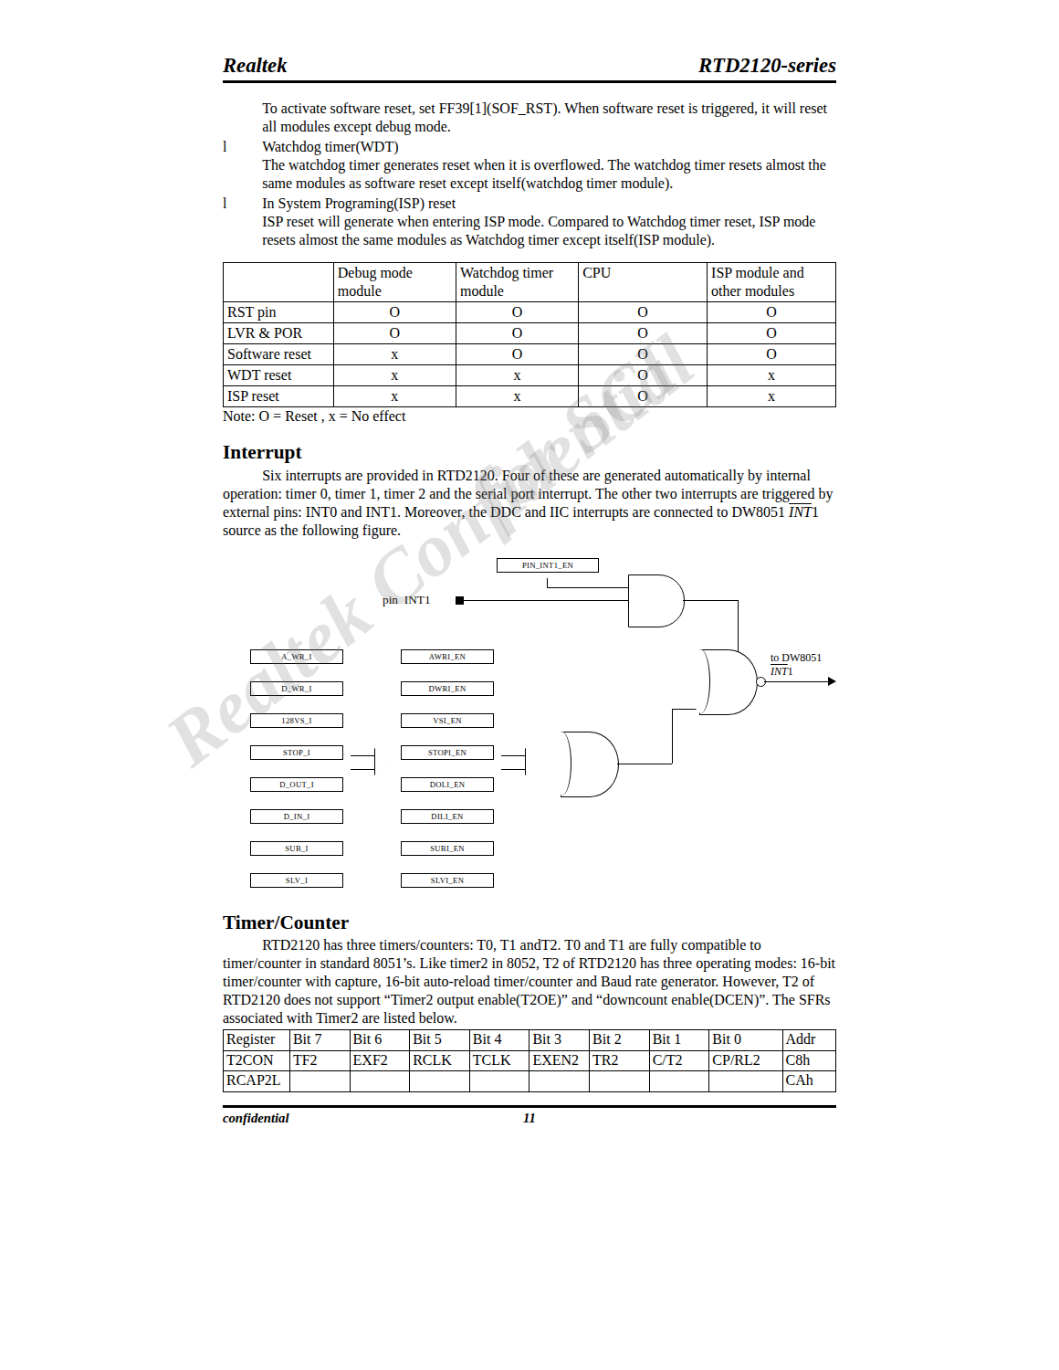Realtek
RTD2120-series
To activate software reset, set FF39[1](SOF_RST). When software reset is triggered, it will reset all modules except debug mode.
l
Watchdog timer(WDT)
The watchdog timer generates reset when it is overflowed. The watchdog timer resets almost the same modules as software reset except itself(watchdog timer module).
l
In System Programing(ISP) reset
ISP reset will generate when entering ISP mode. Compared to Watchdog timer reset, ISP mode resets almost the same modules as Watchdog timer except itself(ISP module).
| | Debug mode module | Watchdog timer module | CPU | ISP module and other modules |
| RST pin | O | O | O | O |
| LVR & POR | O | O | O | O |
| Software reset | x | O | O | O |
| WDT reset | x | x | O | x |
| ISP reset | x | x | O | x |
Note: O = Reset , x = No effect
Interrupt
Six interrupts are provided in RTD2120. Four of these are generated automatically by internal operation: timer 0, timer 1, timer 2 and the serial port interrupt. The other two interrupts are triggered by external pins: INT0 and INT1. Moreover, the DDC and IIC interrupts are connected to DW8051 INT1 source as the following figure.
PIN_INT1_EN
pin INT1
A_WR_I
D_WR_I
128VS_I
STOP_I
D_OUT_I
D_IN_I
SUB_I
SLV_I
AWRI_EN
DWRI_EN
VSI_EN
STOPI_EN
DOLI_EN
DILI_EN
SUBI_EN
SLVI_EN
to DW8051 INT1
Timer/Counter
RTD2120 has three timers/counters: T0, T1 andT2. T0 and T1 are fully compatible to timer/counter in standard 8051’s. Like timer2 in 8052, T2 of RTD2120 has three operating modes: 16-bit timer/counter with capture, 16-bit auto-reload timer/counter and Baud rate generator. However, T2 of RTD2120 does not support “Timer2 output enable(T2OE)” and “downcount enable(DCEN)”. The SFRs associated with Timer2 are listed below.
| Register | Bit 7 | Bit 6 | Bit 5 | Bit 4 | Bit 3 | Bit 2 | Bit 1 | Bit 0 | Addr |
| T2CON | TF2 | EXF2 | RCLK | TCLK | EXEN2 | TR2 | C/T2 | CP/RL2 | C8h |
| RCAP2L | | | | | | | | | CAh |
confidential
11
Realtek Confidential for SCI